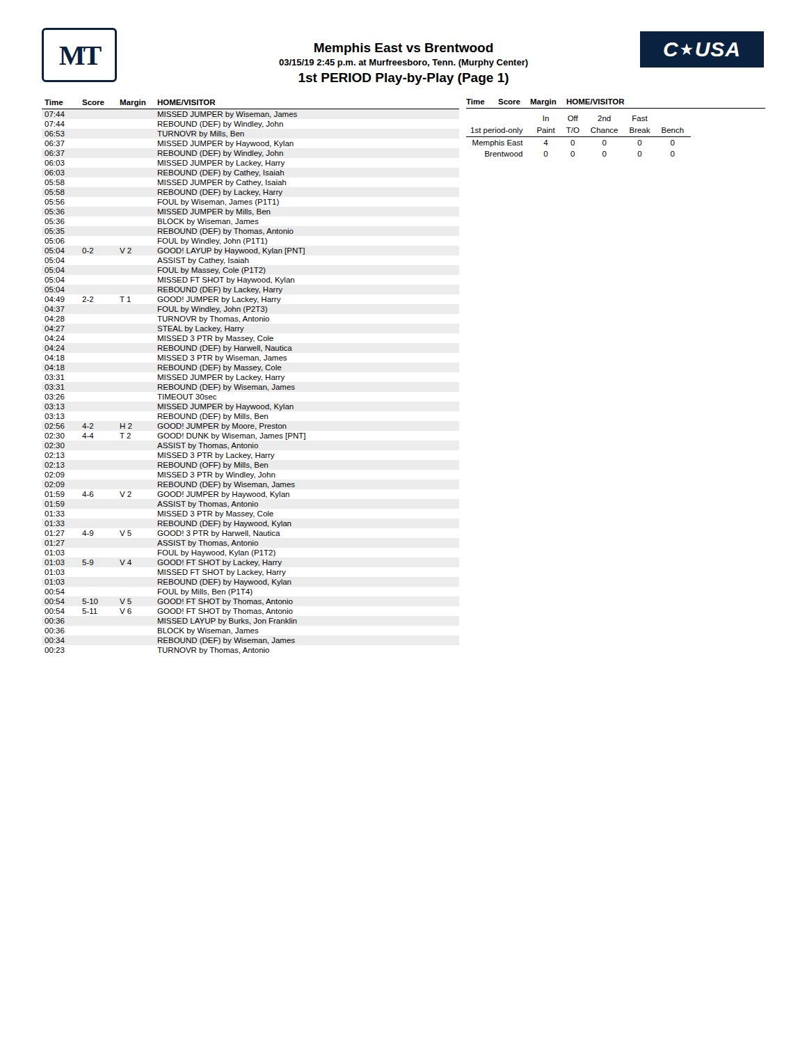MT
C★USA
Memphis East vs Brentwood
03/15/19 2:45 p.m. at Murfreesboro, Tenn. (Murphy Center)
1st PERIOD Play-by-Play (Page 1)
| Time | Score | Margin | HOME/VISITOR |
| --- | --- | --- | --- |
| 07:44 | | | MISSED JUMPER by Wiseman, James |
| 07:44 | | | REBOUND (DEF) by Windley, John |
| 06:53 | | | TURNOVR by Mills, Ben |
| 06:37 | | | MISSED JUMPER by Haywood, Kylan |
| 06:37 | | | REBOUND (DEF) by Windley, John |
| 06:03 | | | MISSED JUMPER by Lackey, Harry |
| 06:03 | | | REBOUND (DEF) by Cathey, Isaiah |
| 05:58 | | | MISSED JUMPER by Cathey, Isaiah |
| 05:58 | | | REBOUND (DEF) by Lackey, Harry |
| 05:56 | | | FOUL by Wiseman, James (P1T1) |
| 05:36 | | | MISSED JUMPER by Mills, Ben |
| 05:36 | | | BLOCK by Wiseman, James |
| 05:35 | | | REBOUND (DEF) by Thomas, Antonio |
| 05:06 | | | FOUL by Windley, John (P1T1) |
| 05:04 | 0-2 | V 2 | GOOD! LAYUP by Haywood, Kylan [PNT] |
| 05:04 | | | ASSIST by Cathey, Isaiah |
| 05:04 | | | FOUL by Massey, Cole (P1T2) |
| 05:04 | | | MISSED FT SHOT by Haywood, Kylan |
| 05:04 | | | REBOUND (DEF) by Lackey, Harry |
| 04:49 | 2-2 | T 1 | GOOD! JUMPER by Lackey, Harry |
| 04:37 | | | FOUL by Windley, John (P2T3) |
| 04:28 | | | TURNOVR by Thomas, Antonio |
| 04:27 | | | STEAL by Lackey, Harry |
| 04:24 | | | MISSED 3 PTR by Massey, Cole |
| 04:24 | | | REBOUND (DEF) by Harwell, Nautica |
| 04:18 | | | MISSED 3 PTR by Wiseman, James |
| 04:18 | | | REBOUND (DEF) by Massey, Cole |
| 03:31 | | | MISSED JUMPER by Lackey, Harry |
| 03:31 | | | REBOUND (DEF) by Wiseman, James |
| 03:26 | | | TIMEOUT 30sec |
| 03:13 | | | MISSED JUMPER by Haywood, Kylan |
| 03:13 | | | REBOUND (DEF) by Mills, Ben |
| 02:56 | 4-2 | H 2 | GOOD! JUMPER by Moore, Preston |
| 02:30 | 4-4 | T 2 | GOOD! DUNK by Wiseman, James [PNT] |
| 02:30 | | | ASSIST by Thomas, Antonio |
| 02:13 | | | MISSED 3 PTR by Lackey, Harry |
| 02:13 | | | REBOUND (OFF) by Mills, Ben |
| 02:09 | | | MISSED 3 PTR by Windley, John |
| 02:09 | | | REBOUND (DEF) by Wiseman, James |
| 01:59 | 4-6 | V 2 | GOOD! JUMPER by Haywood, Kylan |
| 01:59 | | | ASSIST by Thomas, Antonio |
| 01:33 | | | MISSED 3 PTR by Massey, Cole |
| 01:33 | | | REBOUND (DEF) by Haywood, Kylan |
| 01:27 | 4-9 | V 5 | GOOD! 3 PTR by Harwell, Nautica |
| 01:27 | | | ASSIST by Thomas, Antonio |
| 01:03 | | | FOUL by Haywood, Kylan (P1T2) |
| 01:03 | 5-9 | V 4 | GOOD! FT SHOT by Lackey, Harry |
| 01:03 | | | MISSED FT SHOT by Lackey, Harry |
| 01:03 | | | REBOUND (DEF) by Haywood, Kylan |
| 00:54 | | | FOUL by Mills, Ben (P1T4) |
| 00:54 | 5-10 | V 5 | GOOD! FT SHOT by Thomas, Antonio |
| 00:54 | 5-11 | V 6 | GOOD! FT SHOT by Thomas, Antonio |
| 00:36 | | | MISSED LAYUP by Burks, Jon Franklin |
| 00:36 | | | BLOCK by Wiseman, James |
| 00:34 | | | REBOUND (DEF) by Wiseman, James |
| 00:23 | | | TURNOVR by Thomas, Antonio |
Time Score Margin HOME/VISITOR
| | In | Off | 2nd | Fast | |
| --- | --- | --- | --- | --- | --- |
| 1st period-only | Paint | T/O | Chance | Break | Bench |
| Memphis East | 4 | 0 | 0 | 0 | 0 |
| Brentwood | 0 | 0 | 0 | 0 | 0 |